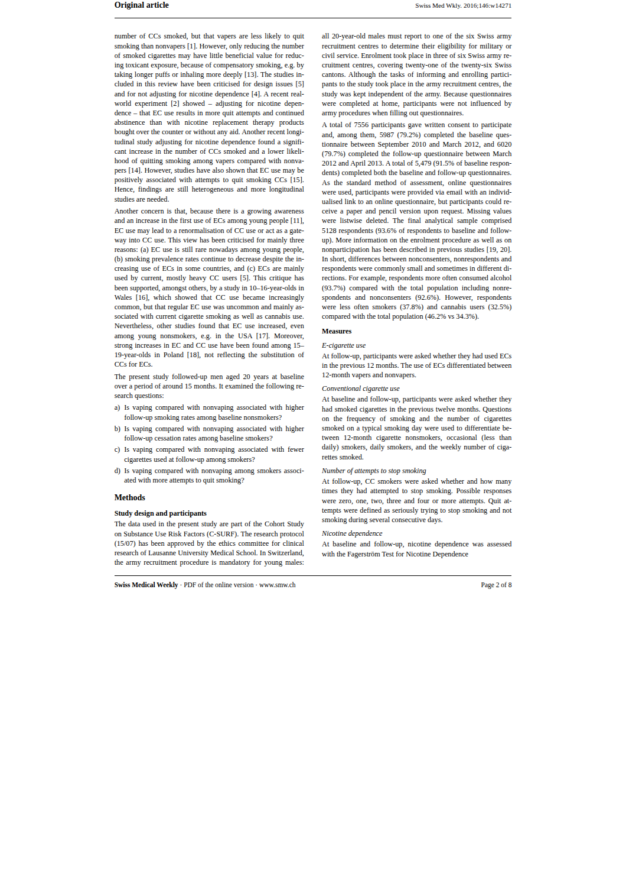Original article
Swiss Med Wkly. 2016;146:w14271
number of CCs smoked, but that vapers are less likely to quit smoking than nonvapers [1]. However, only reducing the number of smoked cigarettes may have little beneficial value for reducing toxicant exposure, because of compensatory smoking, e.g. by taking longer puffs or inhaling more deeply [13]. The studies included in this review have been criticised for design issues [5] and for not adjusting for nicotine dependence [4]. A recent real-world experiment [2] showed – adjusting for nicotine dependence – that EC use results in more quit attempts and continued abstinence than with nicotine replacement therapy products bought over the counter or without any aid. Another recent longitudinal study adjusting for nicotine dependence found a significant increase in the number of CCs smoked and a lower likelihood of quitting smoking among vapers compared with nonvapers [14]. However, studies have also shown that EC use may be positively associated with attempts to quit smoking CCs [15]. Hence, findings are still heterogeneous and more longitudinal studies are needed.
Another concern is that, because there is a growing awareness and an increase in the first use of ECs among young people [11], EC use may lead to a renormalisation of CC use or act as a gateway into CC use. This view has been criticised for mainly three reasons: (a) EC use is still rare nowadays among young people, (b) smoking prevalence rates continue to decrease despite the increasing use of ECs in some countries, and (c) ECs are mainly used by current, mostly heavy CC users [5]. This critique has been supported, amongst others, by a study in 10–16-year-olds in Wales [16], which showed that CC use became increasingly common, but that regular EC use was uncommon and mainly associated with current cigarette smoking as well as cannabis use. Nevertheless, other studies found that EC use increased, even among young nonsmokers, e.g. in the USA [17]. Moreover, strong increases in EC and CC use have been found among 15–19-year-olds in Poland [18], not reflecting the substitution of CCs for ECs.
The present study followed-up men aged 20 years at baseline over a period of around 15 months. It examined the following research questions:
a) Is vaping compared with nonvaping associated with higher follow-up smoking rates among baseline nonsmokers?
b) Is vaping compared with nonvaping associated with higher follow-up cessation rates among baseline smokers?
c) Is vaping compared with nonvaping associated with fewer cigarettes used at follow-up among smokers?
d) Is vaping compared with nonvaping among smokers associated with more attempts to quit smoking?
Methods
Study design and participants
The data used in the present study are part of the Cohort Study on Substance Use Risk Factors (C-SURF). The research protocol (15/07) has been approved by the ethics committee for clinical research of Lausanne University Medical School. In Switzerland, the army recruitment procedure is mandatory for young males: all 20-year-old males must report to one of the six Swiss army recruitment centres to determine their eligibility for military or civil service. Enrolment took place in three of six Swiss army recruitment centres, covering twenty-one of the twenty-six Swiss cantons. Although the tasks of informing and enrolling participants to the study took place in the army recruitment centres, the study was kept independent of the army. Because questionnaires were completed at home, participants were not influenced by army procedures when filling out questionnaires.
A total of 7556 participants gave written consent to participate and, among them, 5987 (79.2%) completed the baseline questionnaire between September 2010 and March 2012, and 6020 (79.7%) completed the follow-up questionnaire between March 2012 and April 2013. A total of 5,479 (91.5% of baseline respondents) completed both the baseline and follow-up questionnaires. As the standard method of assessment, online questionnaires were used, participants were provided via email with an individualised link to an online questionnaire, but participants could receive a paper and pencil version upon request. Missing values were listwise deleted. The final analytical sample comprised 5128 respondents (93.6% of respondents to baseline and follow-up). More information on the enrolment procedure as well as on nonparticipation has been described in previous studies [19, 20]. In short, differences between nonconsenters, nonrespondents and respondents were commonly small and sometimes in different directions. For example, respondents more often consumed alcohol (93.7%) compared with the total population including nonrespondents and nonconsenters (92.6%). However, respondents were less often smokers (37.8%) and cannabis users (32.5%) compared with the total population (46.2% vs 34.3%).
Measures
E-cigarette use
At follow-up, participants were asked whether they had used ECs in the previous 12 months. The use of ECs differentiated between 12-month vapers and nonvapers.
Conventional cigarette use
At baseline and follow-up, participants were asked whether they had smoked cigarettes in the previous twelve months. Questions on the frequency of smoking and the number of cigarettes smoked on a typical smoking day were used to differentiate between 12-month cigarette nonsmokers, occasional (less than daily) smokers, daily smokers, and the weekly number of cigarettes smoked.
Number of attempts to stop smoking
At follow-up, CC smokers were asked whether and how many times they had attempted to stop smoking. Possible responses were zero, one, two, three and four or more attempts. Quit attempts were defined as seriously trying to stop smoking and not smoking during several consecutive days.
Nicotine dependence
At baseline and follow-up, nicotine dependence was assessed with the Fagerström Test for Nicotine Dependence
Swiss Medical Weekly · PDF of the online version · www.smw.ch
Page 2 of 8